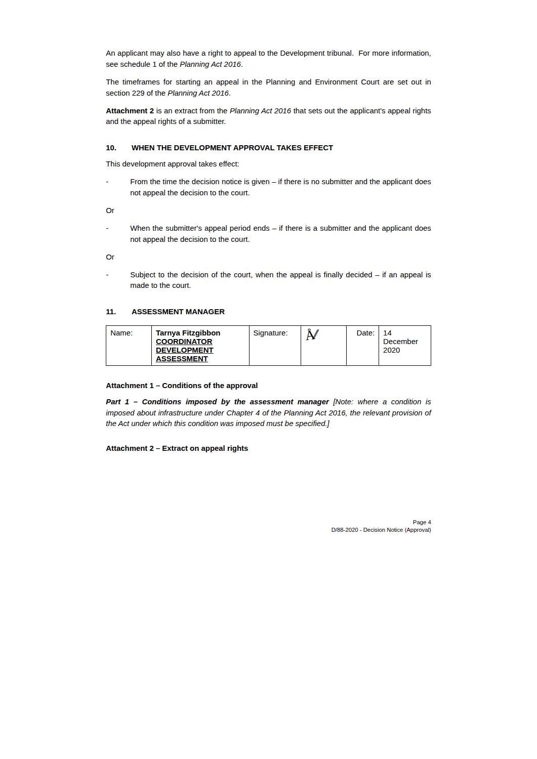An applicant may also have a right to appeal to the Development tribunal. For more information, see schedule 1 of the Planning Act 2016.
The timeframes for starting an appeal in the Planning and Environment Court are set out in section 229 of the Planning Act 2016.
Attachment 2 is an extract from the Planning Act 2016 that sets out the applicant's appeal rights and the appeal rights of a submitter.
10. WHEN THE DEVELOPMENT APPROVAL TAKES EFFECT
This development approval takes effect:
-
From the time the decision notice is given – if there is no submitter and the applicant does not appeal the decision to the court.
Or
-
When the submitter's appeal period ends – if there is a submitter and the applicant does not appeal the decision to the court.
Or
-
Subject to the decision of the court, when the appeal is finally decided – if an appeal is made to the court.
11. ASSESSMENT MANAGER
| Name: | Tarnya Fitzgibbon COORDINATOR DEVELOPMENT ASSESSMENT | Signature: | Å⁄⁄ | Date: | 14 December 2020 |
Attachment 1 – Conditions of the approval
Part 1 – Conditions imposed by the assessment manager [Note: where a condition is imposed about infrastructure under Chapter 4 of the Planning Act 2016, the relevant provision of the Act under which this condition was imposed must be specified.]
Attachment 2 – Extract on appeal rights
Page 4
D/88-2020 - Decision Notice (Approval)